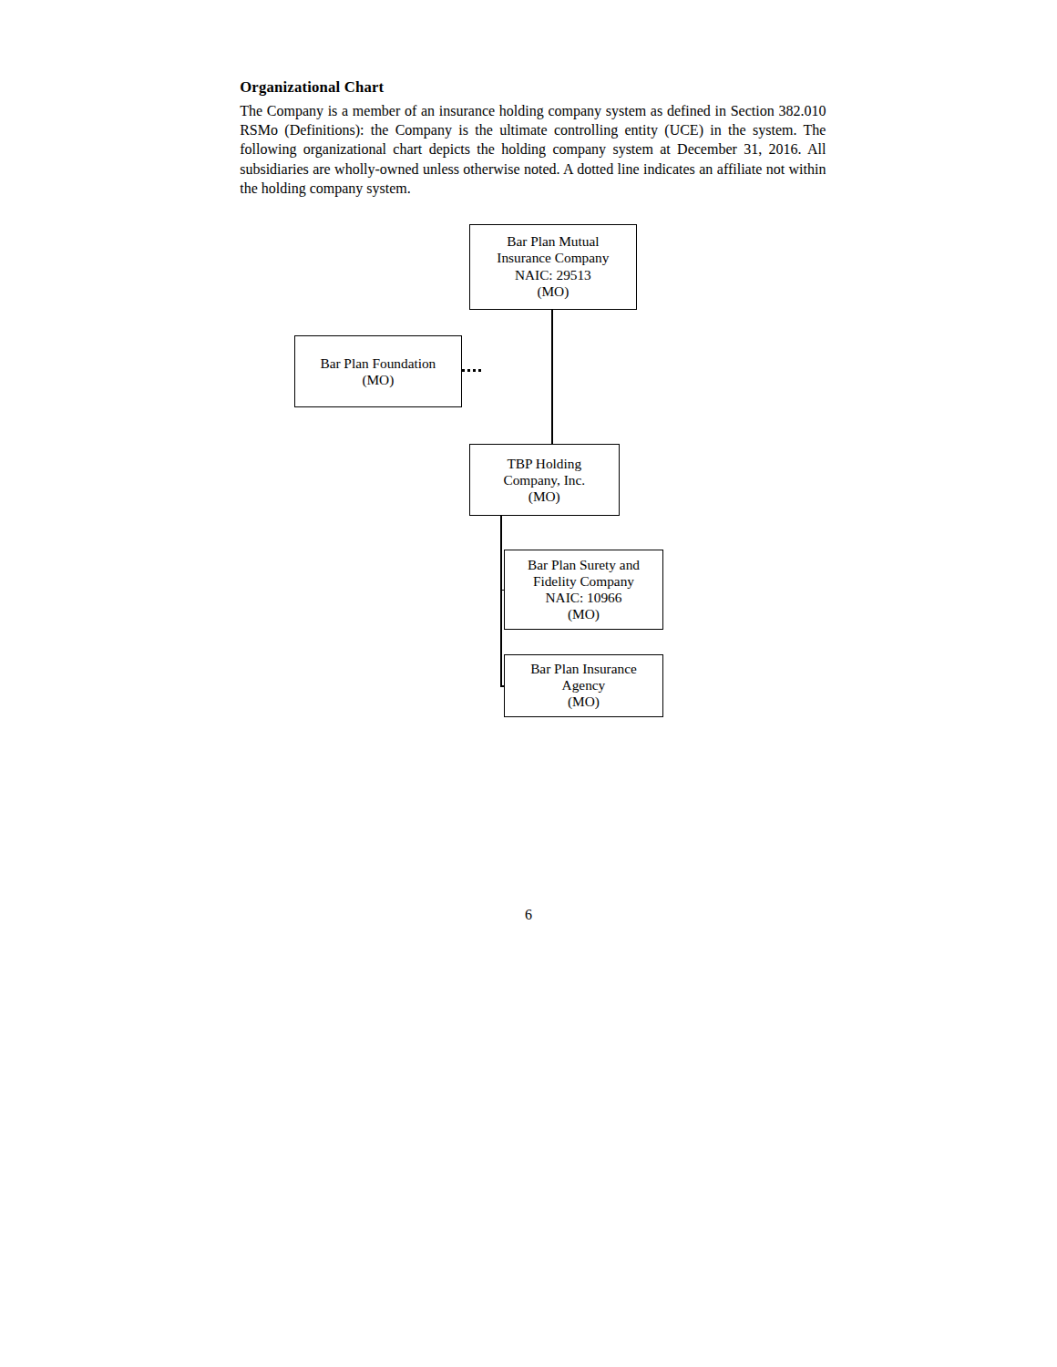Organizational Chart
The Company is a member of an insurance holding company system as defined in Section 382.010 RSMo (Definitions): the Company is the ultimate controlling entity (UCE) in the system. The following organizational chart depicts the holding company system at December 31, 2016. All subsidiaries are wholly-owned unless otherwise noted. A dotted line indicates an affiliate not within the holding company system.
Bar Plan Mutual Insurance Company NAIC: 29513 (MO)
Bar Plan Foundation (MO)
TBP Holding Company, Inc. (MO)
Bar Plan Surety and Fidelity Company NAIC: 10966 (MO)
Bar Plan Insurance Agency (MO)
6